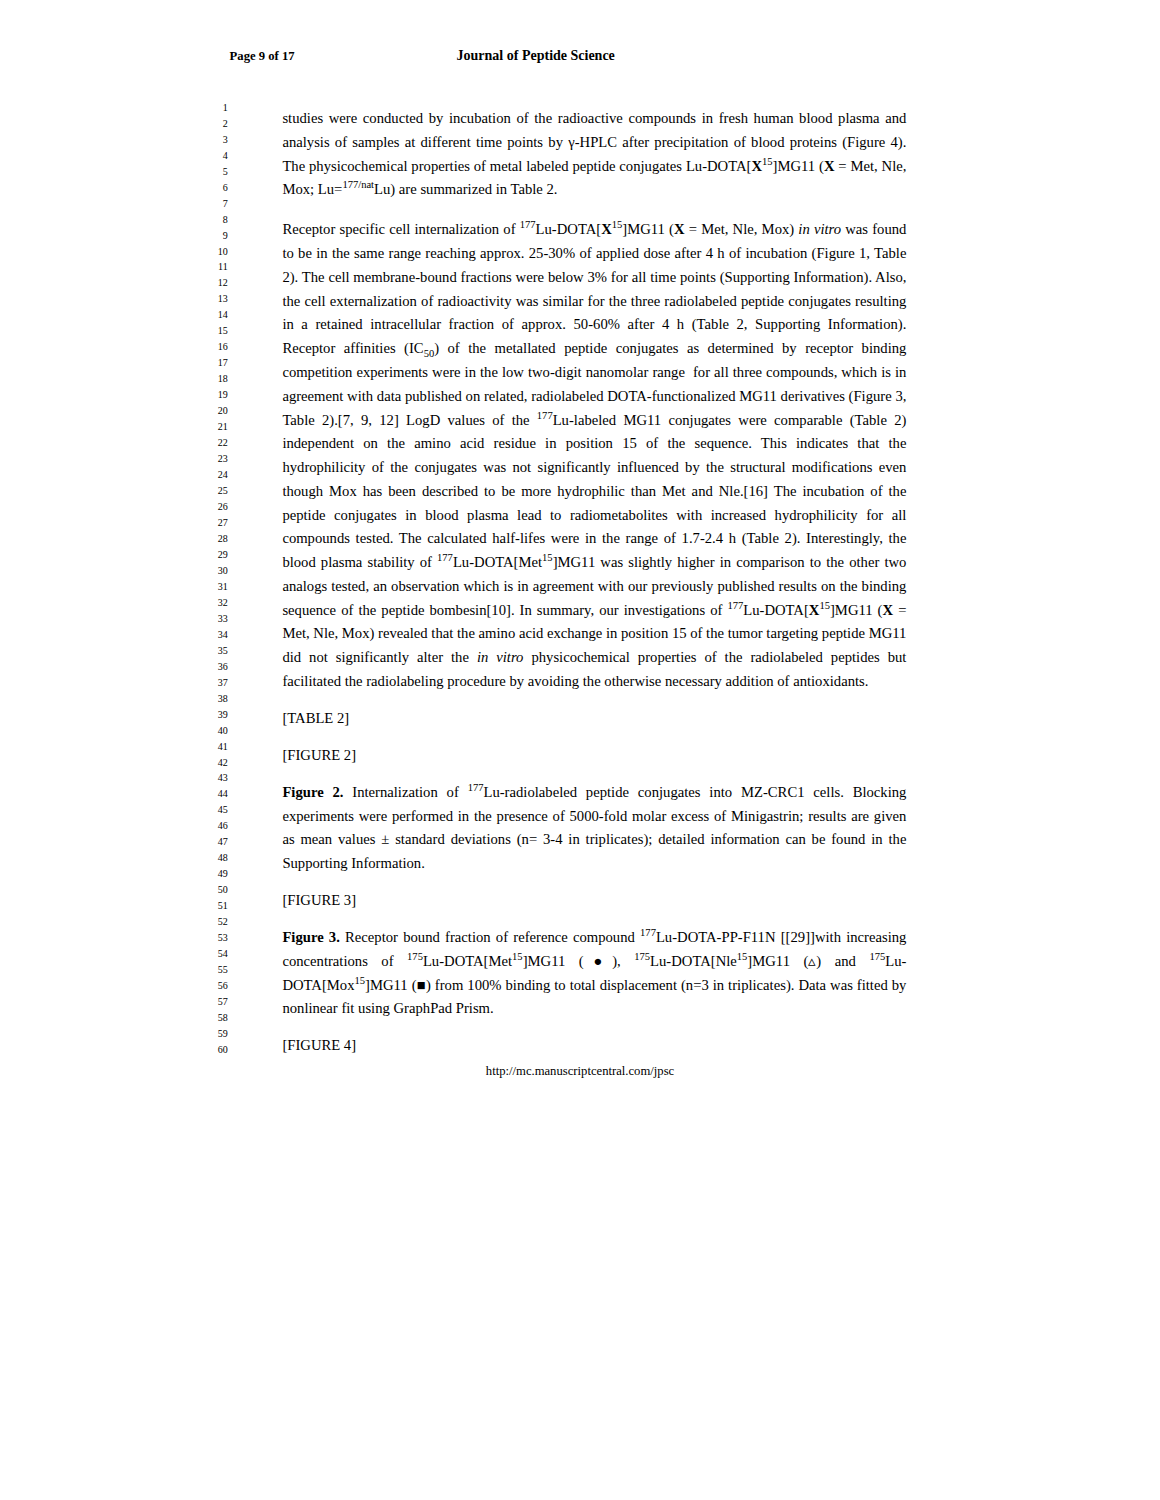Page 9 of 17 Journal of Peptide Science
1
2
3
4
5
6
7
8
9
10
11
12
13
14
15
16
17
18
19
20
21
22
23
24
25
26
27
28
29
30
31
32
33
34
35
36
37
38
39
40
41
42
43
44
45
46
47
48
49
50
51
52
53
54
55
56
57
58
59
60
studies were conducted by incubation of the radioactive compounds in fresh human blood plasma and analysis of samples at different time points by γ-HPLC after precipitation of blood proteins (Figure 4). The physicochemical properties of metal labeled peptide conjugates Lu-DOTA[X15]MG11 (X = Met, Nle, Mox; Lu=177/natLu) are summarized in Table 2.
Receptor specific cell internalization of 177Lu-DOTA[X15]MG11 (X = Met, Nle, Mox) in vitro was found to be in the same range reaching approx. 25-30% of applied dose after 4 h of incubation (Figure 1, Table 2). The cell membrane-bound fractions were below 3% for all time points (Supporting Information). Also, the cell externalization of radioactivity was similar for the three radiolabeled peptide conjugates resulting in a retained intracellular fraction of approx. 50-60% after 4 h (Table 2, Supporting Information). Receptor affinities (IC50) of the metallated peptide conjugates as determined by receptor binding competition experiments were in the low two-digit nanomolar range for all three compounds, which is in agreement with data published on related, radiolabeled DOTA-functionalized MG11 derivatives (Figure 3, Table 2).[7, 9, 12] LogD values of the 177Lu-labeled MG11 conjugates were comparable (Table 2) independent on the amino acid residue in position 15 of the sequence. This indicates that the hydrophilicity of the conjugates was not significantly influenced by the structural modifications even though Mox has been described to be more hydrophilic than Met and Nle.[16] The incubation of the peptide conjugates in blood plasma lead to radiometabolites with increased hydrophilicity for all compounds tested. The calculated half-lifes were in the range of 1.7-2.4 h (Table 2). Interestingly, the blood plasma stability of 177Lu-DOTA[Met15]MG11 was slightly higher in comparison to the other two analogs tested, an observation which is in agreement with our previously published results on the binding sequence of the peptide bombesin[10]. In summary, our investigations of 177Lu-DOTA[X15]MG11 (X = Met, Nle, Mox) revealed that the amino acid exchange in position 15 of the tumor targeting peptide MG11 did not significantly alter the in vitro physicochemical properties of the radiolabeled peptides but facilitated the radiolabeling procedure by avoiding the otherwise necessary addition of antioxidants.
[TABLE 2]
[FIGURE 2]
Figure 2. Internalization of 177Lu-radiolabeled peptide conjugates into MZ-CRC1 cells. Blocking experiments were performed in the presence of 5000-fold molar excess of Minigastrin; results are given as mean values ± standard deviations (n= 3-4 in triplicates); detailed information can be found in the Supporting Information.
[FIGURE 3]
Figure 3. Receptor bound fraction of reference compound 177Lu-DOTA-PP-F11N [[29]]with increasing concentrations of 175Lu-DOTA[Met15]MG11 (●), 175Lu-DOTA[Nle15]MG11 (▵) and 175Lu-DOTA[Mox15]MG11 (■) from 100% binding to total displacement (n=3 in triplicates). Data was fitted by nonlinear fit using GraphPad Prism.
[FIGURE 4]
http://mc.manuscriptcentral.com/jpsc